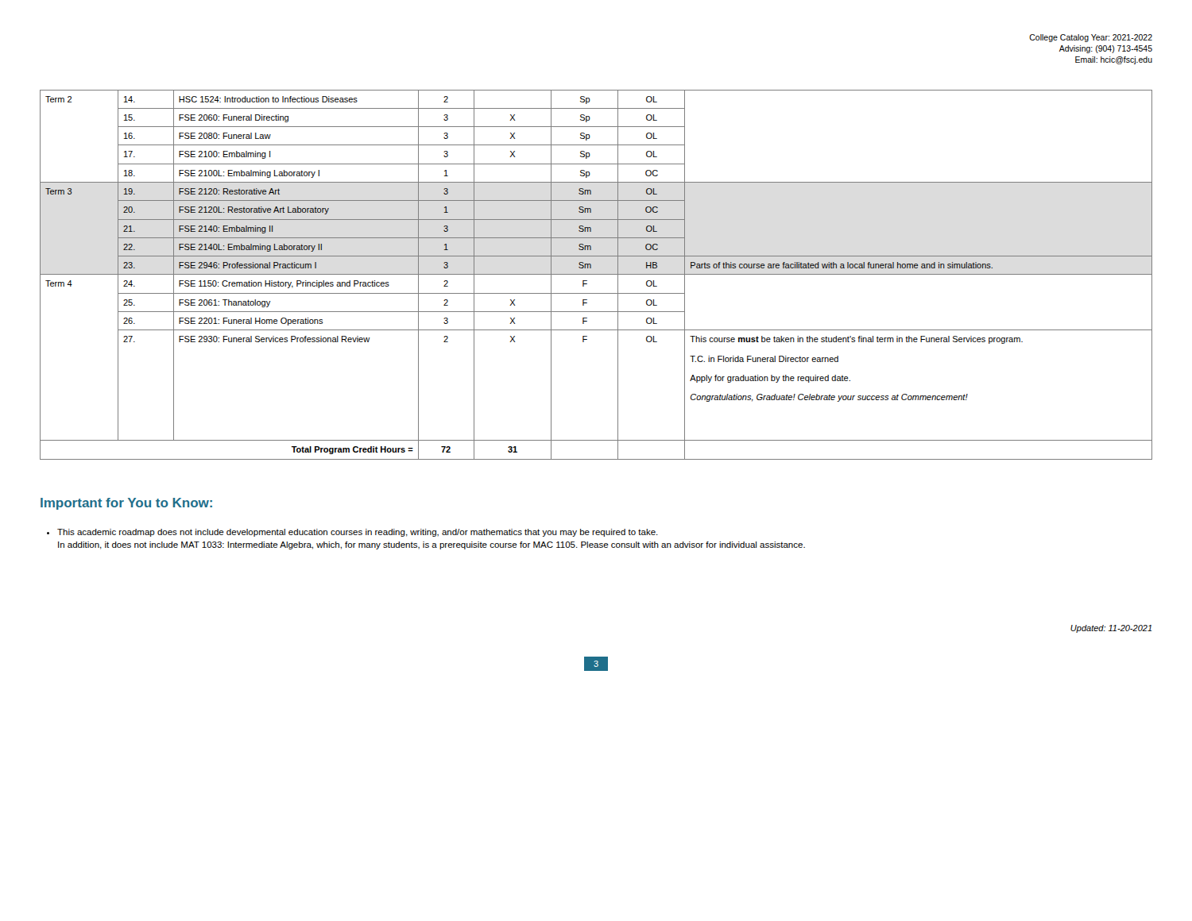College Catalog Year: 2021-2022
Advising: (904) 713-4545
Email: hcic@fscj.edu
| Term 2 | 14. | HSC 1524: Introduction to Infectious Diseases | 2 | | Sp | OL | |
| 15. | FSE 2060: Funeral Directing | 3 | X | Sp | OL |
| 16. | FSE 2080: Funeral Law | 3 | X | Sp | OL |
| 17. | FSE 2100: Embalming I | 3 | X | Sp | OL |
| 18. | FSE 2100L: Embalming Laboratory I | 1 | | Sp | OC |
| Term 3 | 19. | FSE 2120: Restorative Art | 3 | | Sm | OL | |
| 20. | FSE 2120L: Restorative Art Laboratory | 1 | | Sm | OC |
| 21. | FSE 2140: Embalming II | 3 | | Sm | OL |
| 22. | FSE 2140L: Embalming Laboratory II | 1 | | Sm | OC |
| 23. | FSE 2946: Professional Practicum I | 3 | | Sm | HB | Parts of this course are facilitated with a local funeral home and in simulations. |
| Term 4 | 24. | FSE 1150: Cremation History, Principles and Practices | 2 | | F | OL | |
| 25. | FSE 2061: Thanatology | 2 | X | F | OL |
| 26. | FSE 2201: Funeral Home Operations | 3 | X | F | OL |
| 27. | FSE 2930: Funeral Services Professional Review | 2 | X | F | OL | This course must be taken in the student's final term in the Funeral Services program. T.C. in Florida Funeral Director earned Apply for graduation by the required date. Congratulations, Graduate! Celebrate your success at Commencement! |
| Total Program Credit Hours = | 72 | 31 | | | |
Important for You to Know:
This academic roadmap does not include developmental education courses in reading, writing, and/or mathematics that you may be required to take.
In addition, it does not include MAT 1033: Intermediate Algebra, which, for many students, is a prerequisite course for MAC 1105. Please consult with an advisor for individual assistance.
Updated: 11-20-2021
3